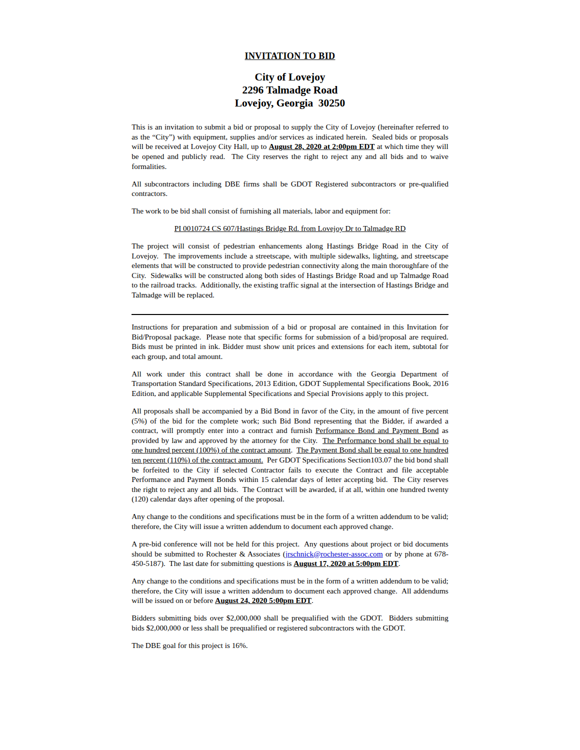INVITATION TO BID
City of Lovejoy
2296 Talmadge Road
Lovejoy, Georgia 30250
This is an invitation to submit a bid or proposal to supply the City of Lovejoy (hereinafter referred to as the “City”) with equipment, supplies and/or services as indicated herein. Sealed bids or proposals will be received at Lovejoy City Hall, up to August 28, 2020 at 2:00pm EDT at which time they will be opened and publicly read. The City reserves the right to reject any and all bids and to waive formalities.
All subcontractors including DBE firms shall be GDOT Registered subcontractors or pre-qualified contractors.
The work to be bid shall consist of furnishing all materials, labor and equipment for:
PI 0010724 CS 607/Hastings Bridge Rd. from Lovejoy Dr to Talmadge RD
The project will consist of pedestrian enhancements along Hastings Bridge Road in the City of Lovejoy. The improvements include a streetscape, with multiple sidewalks, lighting, and streetscape elements that will be constructed to provide pedestrian connectivity along the main thoroughfare of the City. Sidewalks will be constructed along both sides of Hastings Bridge Road and up Talmadge Road to the railroad tracks. Additionally, the existing traffic signal at the intersection of Hastings Bridge and Talmadge will be replaced.
Instructions for preparation and submission of a bid or proposal are contained in this Invitation for Bid/Proposal package. Please note that specific forms for submission of a bid/proposal are required. Bids must be printed in ink. Bidder must show unit prices and extensions for each item, subtotal for each group, and total amount.
All work under this contract shall be done in accordance with the Georgia Department of Transportation Standard Specifications, 2013 Edition, GDOT Supplemental Specifications Book, 2016 Edition, and applicable Supplemental Specifications and Special Provisions apply to this project.
All proposals shall be accompanied by a Bid Bond in favor of the City, in the amount of five percent (5%) of the bid for the complete work; such Bid Bond representing that the Bidder, if awarded a contract, will promptly enter into a contract and furnish Performance Bond and Payment Bond as provided by law and approved by the attorney for the City. The Performance bond shall be equal to one hundred percent (100%) of the contract amount. The Payment Bond shall be equal to one hundred ten percent (110%) of the contract amount. Per GDOT Specifications Section103.07 the bid bond shall be forfeited to the City if selected Contractor fails to execute the Contract and file acceptable Performance and Payment Bonds within 15 calendar days of letter accepting bid. The City reserves the right to reject any and all bids. The Contract will be awarded, if at all, within one hundred twenty (120) calendar days after opening of the proposal.
Any change to the conditions and specifications must be in the form of a written addendum to be valid; therefore, the City will issue a written addendum to document each approved change.
A pre-bid conference will not be held for this project. Any questions about project or bid documents should be submitted to Rochester & Associates (jrschnick@rochester-assoc.com or by phone at 678-450-5187). The last date for submitting questions is August 17, 2020 at 5:00pm EDT.
Any change to the conditions and specifications must be in the form of a written addendum to be valid; therefore, the City will issue a written addendum to document each approved change. All addendums will be issued on or before August 24, 2020 5:00pm EDT.
Bidders submitting bids over $2,000,000 shall be prequalified with the GDOT. Bidders submitting bids $2,000,000 or less shall be prequalified or registered subcontractors with the GDOT.
The DBE goal for this project is 16%.